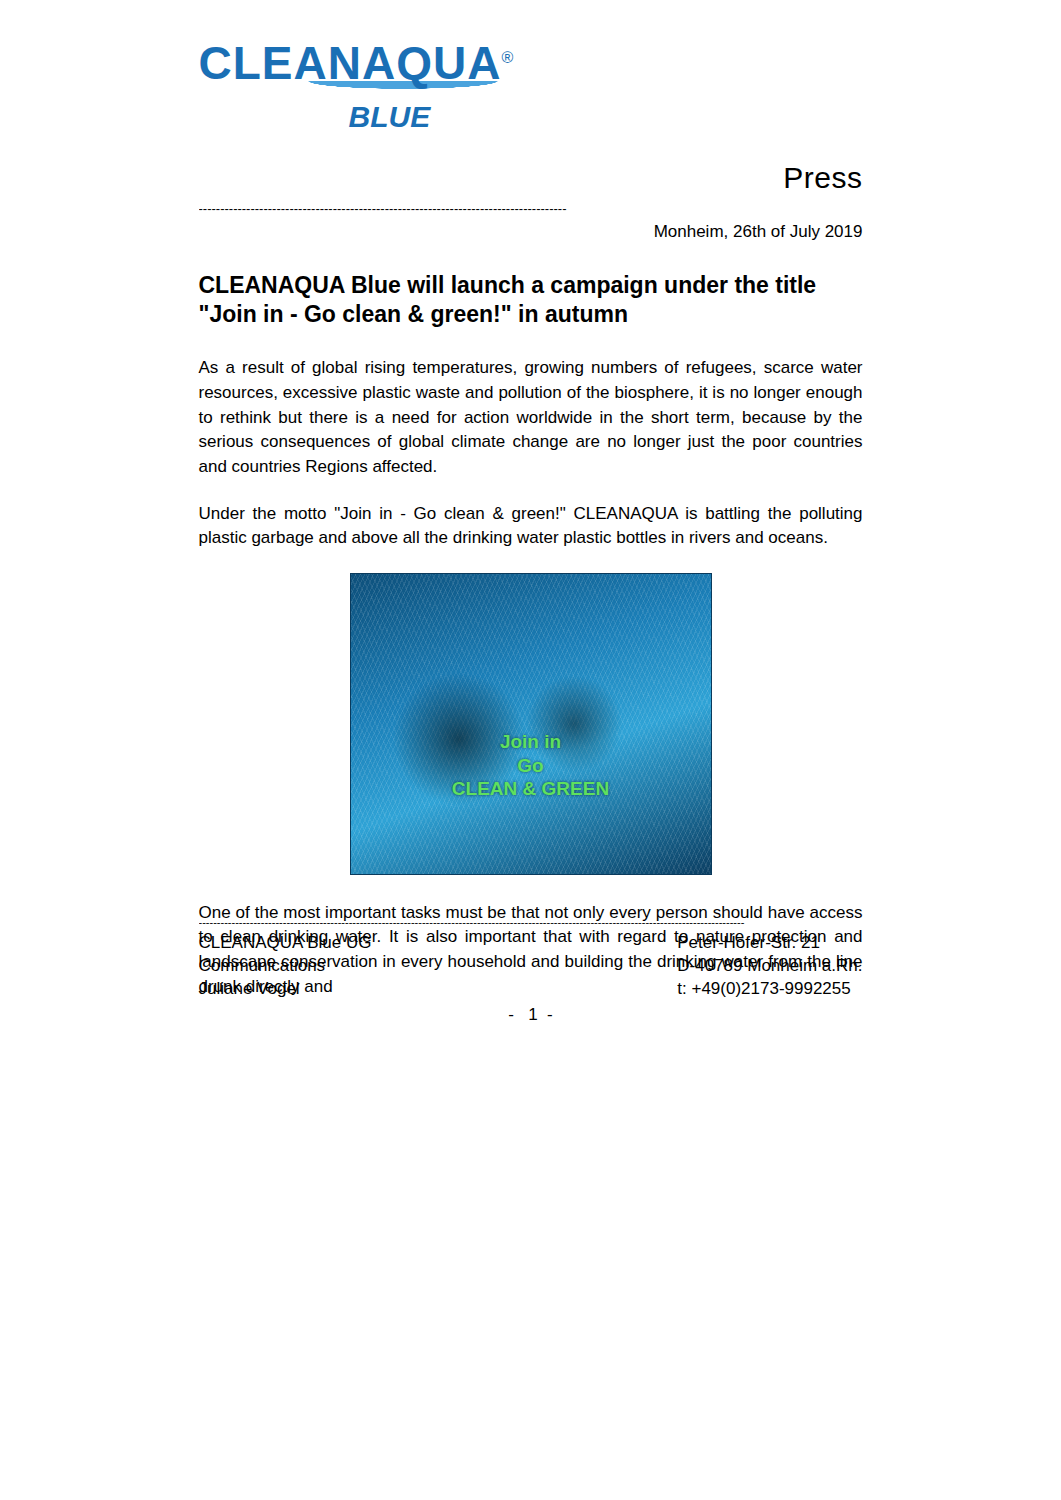CLEANAQUA® BLUE
Press
-------------------------------------------------------------------------------------
Monheim, 26th of July 2019
CLEANAQUA Blue will launch a campaign under the title
"Join in - Go clean & green!" in autumn
As a result of global rising temperatures, growing numbers of refugees, scarce water resources, excessive plastic waste and pollution of the biosphere, it is no longer enough to rethink but there is a need for action worldwide in the short term, because by the serious consequences of global climate change are no longer just the poor countries and countries Regions affected.
Under the motto "Join in - Go clean & green!" CLEANAQUA is battling the polluting plastic garbage and above all the drinking water plastic bottles in rivers and oceans.
Join in
Go
CLEAN & GREEN
One of the most important tasks must be that not only every person should have access to clean drinking water. It is also important that with regard to nature protection and landscape conservation in every household and building the drinking water from the line drunk directly and
-----------------------------------------------------------------------------------------------------------------------------------------------------
CLEANAQUA Blue UG Communications Juliane Vogel
Peter-Hofer-Str. 21 D-40789 Monheim a.Rh. t: +49(0)2173-9992255
- 1 -